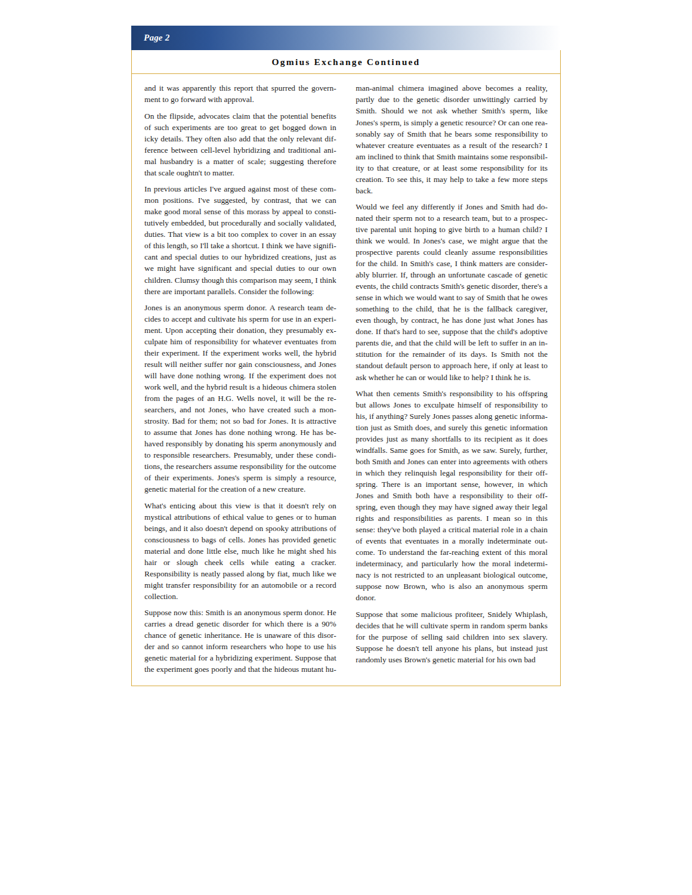Page 2
Ogmius Exchange Continued
and it was apparently this report that spurred the government to go forward with approval.
On the flipside, advocates claim that the potential benefits of such experiments are too great to get bogged down in icky details. They often also add that the only relevant difference between cell-level hybridizing and traditional animal husbandry is a matter of scale; suggesting therefore that scale oughtn't to matter.
In previous articles I've argued against most of these common positions. I've suggested, by contrast, that we can make good moral sense of this morass by appeal to constitutively embedded, but procedurally and socially validated, duties. That view is a bit too complex to cover in an essay of this length, so I'll take a shortcut. I think we have significant and special duties to our hybridized creations, just as we might have significant and special duties to our own children. Clumsy though this comparison may seem, I think there are important parallels. Consider the following:
Jones is an anonymous sperm donor. A research team decides to accept and cultivate his sperm for use in an experiment. Upon accepting their donation, they presumably exculpate him of responsibility for whatever eventuates from their experiment. If the experiment works well, the hybrid result will neither suffer nor gain consciousness, and Jones will have done nothing wrong. If the experiment does not work well, and the hybrid result is a hideous chimera stolen from the pages of an H.G. Wells novel, it will be the researchers, and not Jones, who have created such a monstrosity. Bad for them; not so bad for Jones. It is attractive to assume that Jones has done nothing wrong. He has behaved responsibly by donating his sperm anonymously and to responsible researchers. Presumably, under these conditions, the researchers assume responsibility for the outcome of their experiments. Jones's sperm is simply a resource, genetic material for the creation of a new creature.
What's enticing about this view is that it doesn't rely on mystical attributions of ethical value to genes or to human beings, and it also doesn't depend on spooky attributions of consciousness to bags of cells. Jones has provided genetic material and done little else, much like he might shed his hair or slough cheek cells while eating a cracker. Responsibility is neatly passed along by fiat, much like we might transfer responsibility for an automobile or a record collection.
Suppose now this: Smith is an anonymous sperm donor. He carries a dread genetic disorder for which there is a 90% chance of genetic inheritance. He is unaware of this disorder and so cannot inform researchers who hope to use his genetic material for a hybridizing experiment. Suppose that the experiment goes poorly and that the hideous mutant human-animal chimera imagined above becomes a reality, partly due to the genetic disorder unwittingly carried by Smith. Should we not ask whether Smith's sperm, like Jones's sperm, is simply a genetic resource? Or can one reasonably say of Smith that he bears some responsibility to whatever creature eventuates as a result of the research? I am inclined to think that Smith maintains some responsibility to that creature, or at least some responsibility for its creation. To see this, it may help to take a few more steps back.
Would we feel any differently if Jones and Smith had donated their sperm not to a research team, but to a prospective parental unit hoping to give birth to a human child? I think we would. In Jones's case, we might argue that the prospective parents could cleanly assume responsibilities for the child. In Smith's case, I think matters are considerably blurrier. If, through an unfortunate cascade of genetic events, the child contracts Smith's genetic disorder, there's a sense in which we would want to say of Smith that he owes something to the child, that he is the fallback caregiver, even though, by contract, he has done just what Jones has done. If that's hard to see, suppose that the child's adoptive parents die, and that the child will be left to suffer in an institution for the remainder of its days. Is Smith not the standout default person to approach here, if only at least to ask whether he can or would like to help? I think he is.
What then cements Smith's responsibility to his offspring but allows Jones to exculpate himself of responsibility to his, if anything? Surely Jones passes along genetic information just as Smith does, and surely this genetic information provides just as many shortfalls to its recipient as it does windfalls. Same goes for Smith, as we saw. Surely, further, both Smith and Jones can enter into agreements with others in which they relinquish legal responsibility for their offspring. There is an important sense, however, in which Jones and Smith both have a responsibility to their offspring, even though they may have signed away their legal rights and responsibilities as parents. I mean so in this sense: they've both played a critical material role in a chain of events that eventuates in a morally indeterminate outcome. To understand the far-reaching extent of this moral indeterminacy, and particularly how the moral indeterminacy is not restricted to an unpleasant biological outcome, suppose now Brown, who is also an anonymous sperm donor.
Suppose that some malicious profiteer, Snidely Whiplash, decides that he will cultivate sperm in random sperm banks for the purpose of selling said children into sex slavery. Suppose he doesn't tell anyone his plans, but instead just randomly uses Brown's genetic material for his own bad